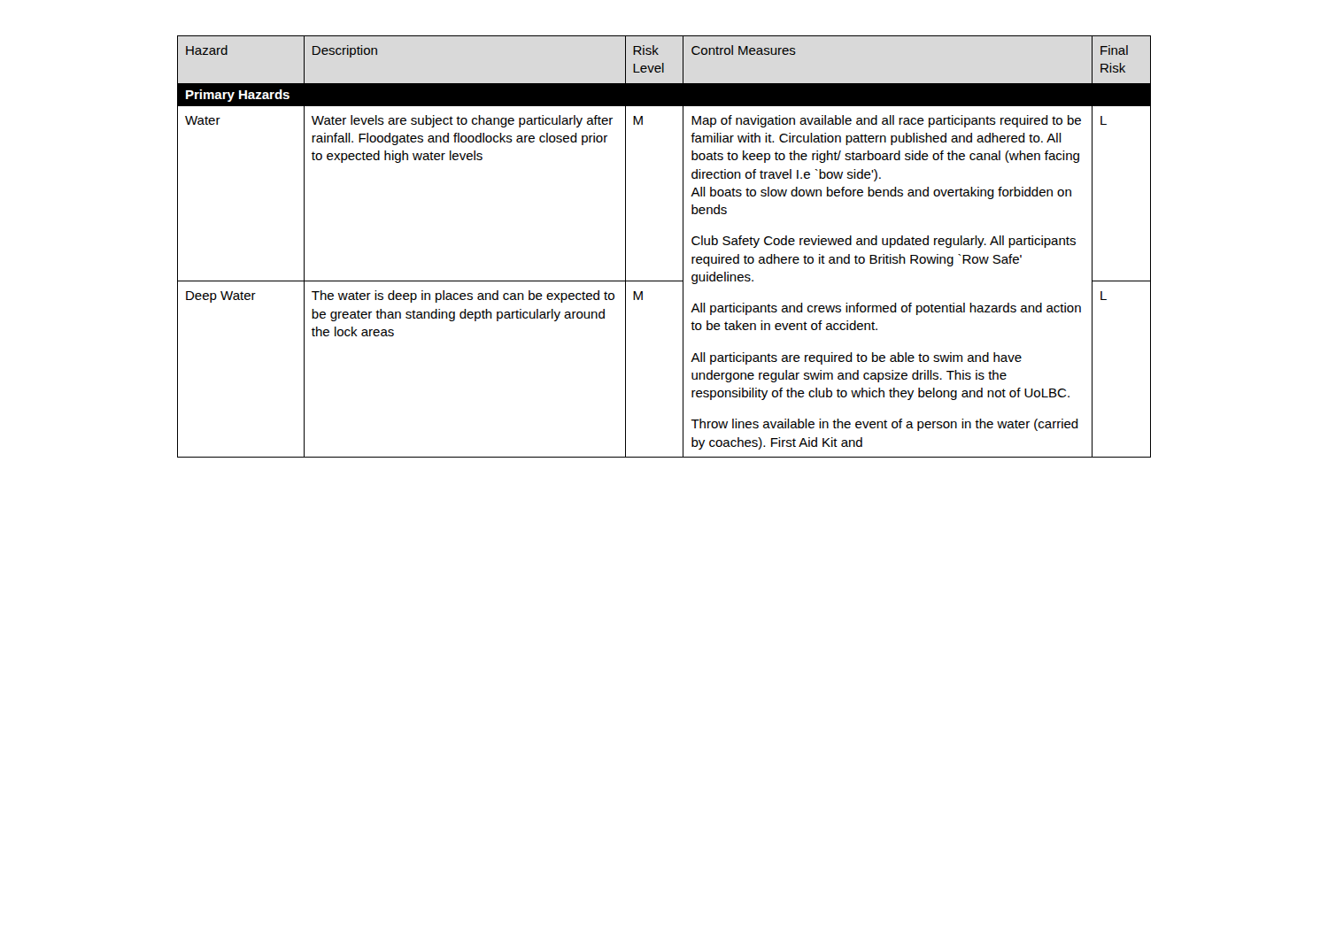| Hazard | Description | Risk Level | Control Measures | Final Risk |
| --- | --- | --- | --- | --- |
| Primary Hazards |
| Water | Water levels are subject to change particularly after rainfall. Floodgates and floodlocks are closed prior to expected high water levels | M | Map of navigation available and all race participants required to be familiar with it. Circulation pattern published and adhered to. All boats to keep to the right/ starboard side of the canal (when facing direction of travel I.e `bow side'). All boats to slow down before bends and overtaking forbidden on bends Club Safety Code reviewed and updated regularly. All participants required to adhere to it and to British Rowing `Row Safe' guidelines. All participants and crews informed of potential hazards and action to be taken in event of accident. All participants are required to be able to swim and have undergone regular swim and capsize drills. This is the responsibility of the club to which they belong and not of UoLBC. Throw lines available in the event of a person in the water (carried by coaches). First Aid Kit and | L |
| Deep Water | The water is deep in places and can be expected to be greater than standing depth particularly around the lock areas | M | L |